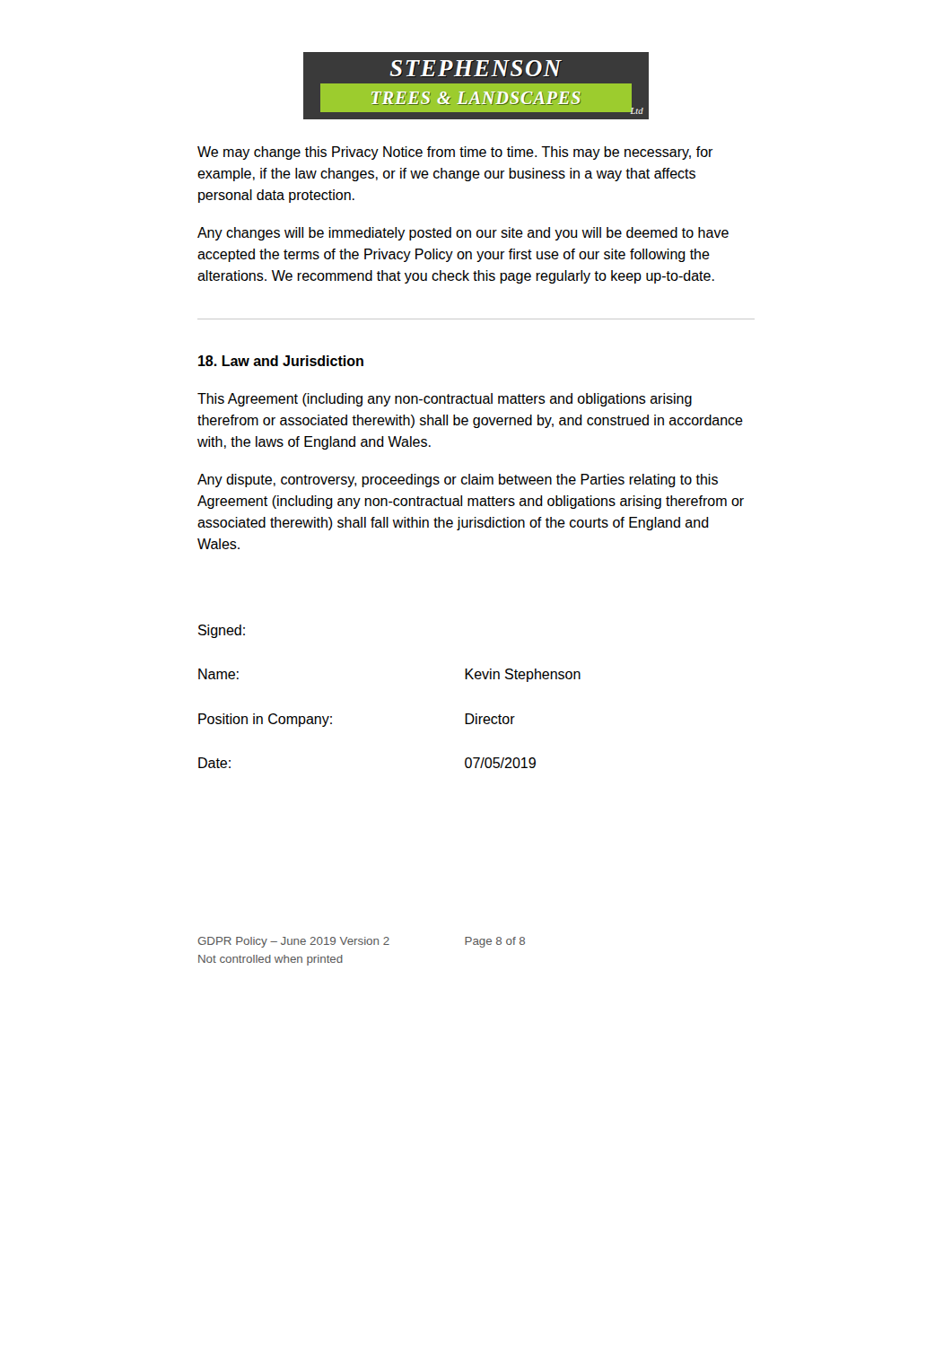STEPHENSON
TREES & LANDSCAPES
Ltd
We may change this Privacy Notice from time to time. This may be necessary, for example, if the law changes, or if we change our business in a way that affects personal data protection.
Any changes will be immediately posted on our site and you will be deemed to have accepted the terms of the Privacy Policy on your first use of our site following the alterations. We recommend that you check this page regularly to keep up-to-date.
18. Law and Jurisdiction
This Agreement (including any non-contractual matters and obligations arising therefrom or associated therewith) shall be governed by, and construed in accordance with, the laws of England and Wales.
Any dispute, controversy, proceedings or claim between the Parties relating to this Agreement (including any non-contractual matters and obligations arising therefrom or associated therewith) shall fall within the jurisdiction of the courts of England and Wales.
Signed:
Name:
Kevin Stephenson
Position in Company:
Director
Date:
07/05/2019
GDPR Policy – June 2019 Version 2 Not controlled when printed
Page 8 of 8